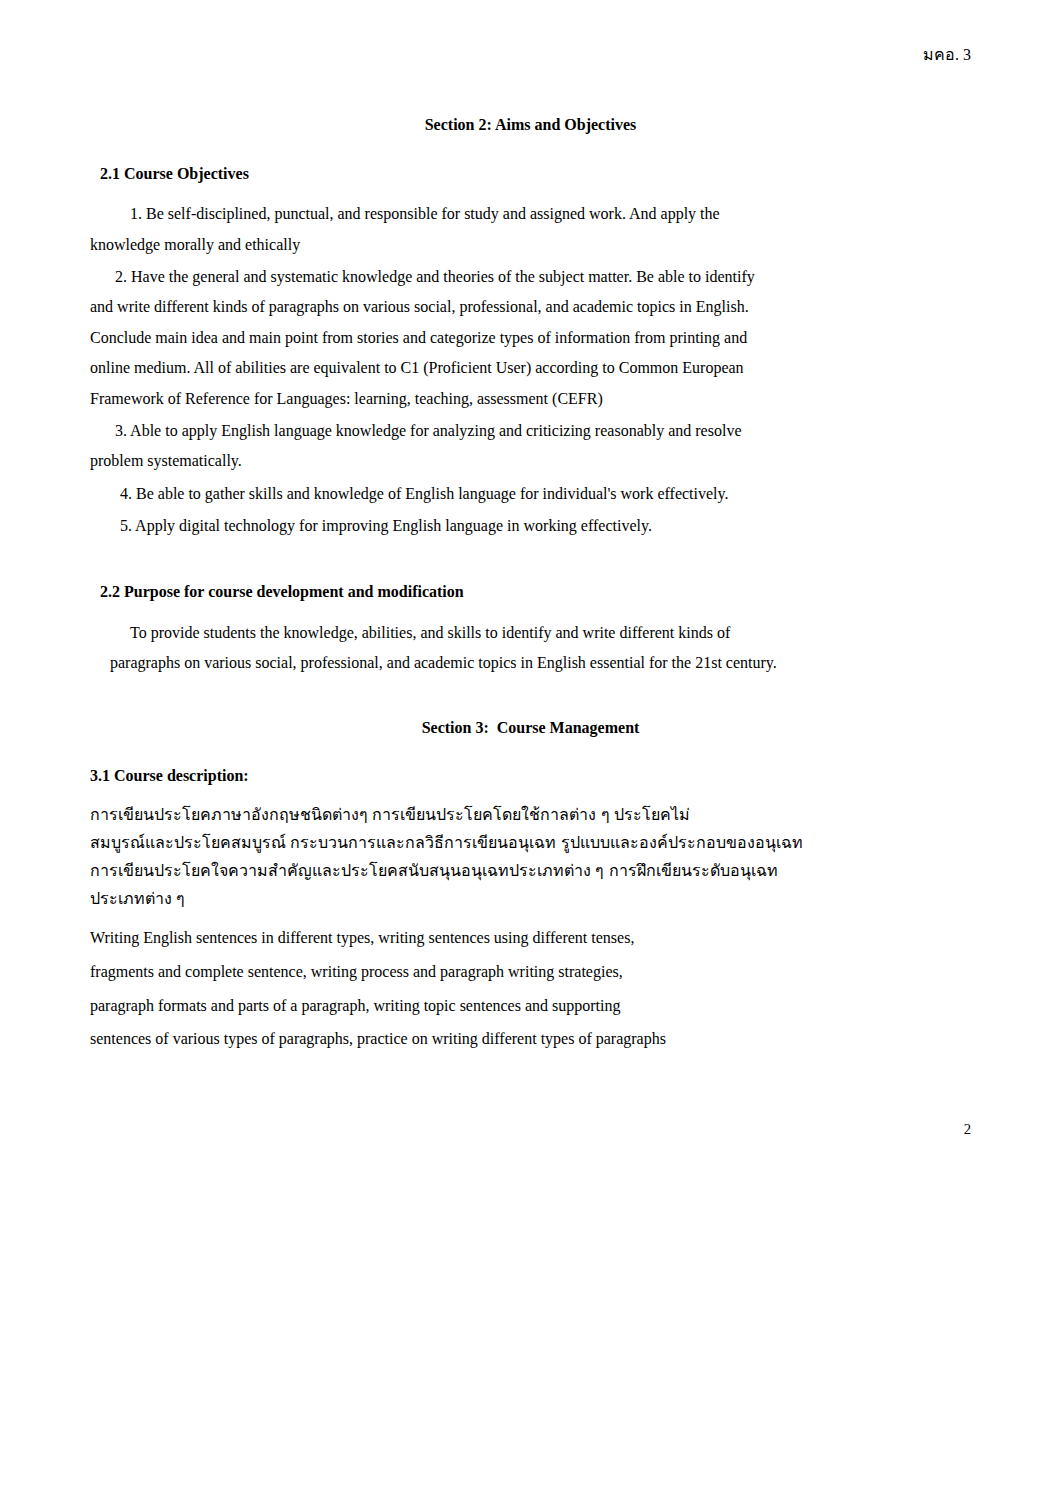มคอ. 3
Section 2: Aims and Objectives
2.1 Course Objectives
1. Be self-disciplined, punctual, and responsible for study and assigned work. And apply the
knowledge morally and ethically
2. Have the general and systematic knowledge and theories of the subject matter. Be able to identify
and write different kinds of paragraphs on various social, professional, and academic topics in English.
Conclude main idea and main point from stories and categorize types of information from printing and
online medium. All of abilities are equivalent to C1 (Proficient User) according to Common European
Framework of Reference for Languages: learning, teaching, assessment (CEFR)
3. Able to apply English language knowledge for analyzing and criticizing reasonably and resolve
problem systematically.
4. Be able to gather skills and knowledge of English language for individual's work effectively.
5. Apply digital technology for improving English language in working effectively.
2.2 Purpose for course development and modification
To provide students the knowledge, abilities, and skills to identify and write different kinds of
paragraphs on various social, professional, and academic topics in English essential for the 21st century.
Section 3: Course Management
3.1 Course description:
การเขียนประโยคภาษาอังกฤษชนิดต่างๆ การเขียนประโยคโดยใช้กาลต่าง ๆ ประโยคไม่
สมบูรณ์และประโยคสมบูรณ์ กระบวนการและกลวิธีการเขียนอนุเฉท รูปแบบและองค์ประกอบของอนุเฉท
การเขียนประโยคใจความสำคัญและประโยคสนับสนุนอนุเฉทประเภทต่าง ๆ การฝึกเขียนระดับอนุเฉท
ประเภทต่าง ๆ
Writing English sentences in different types, writing sentences using different tenses,
fragments and complete sentence, writing process and paragraph writing strategies,
paragraph formats and parts of a paragraph, writing topic sentences and supporting
sentences of various types of paragraphs, practice on writing different types of paragraphs
2